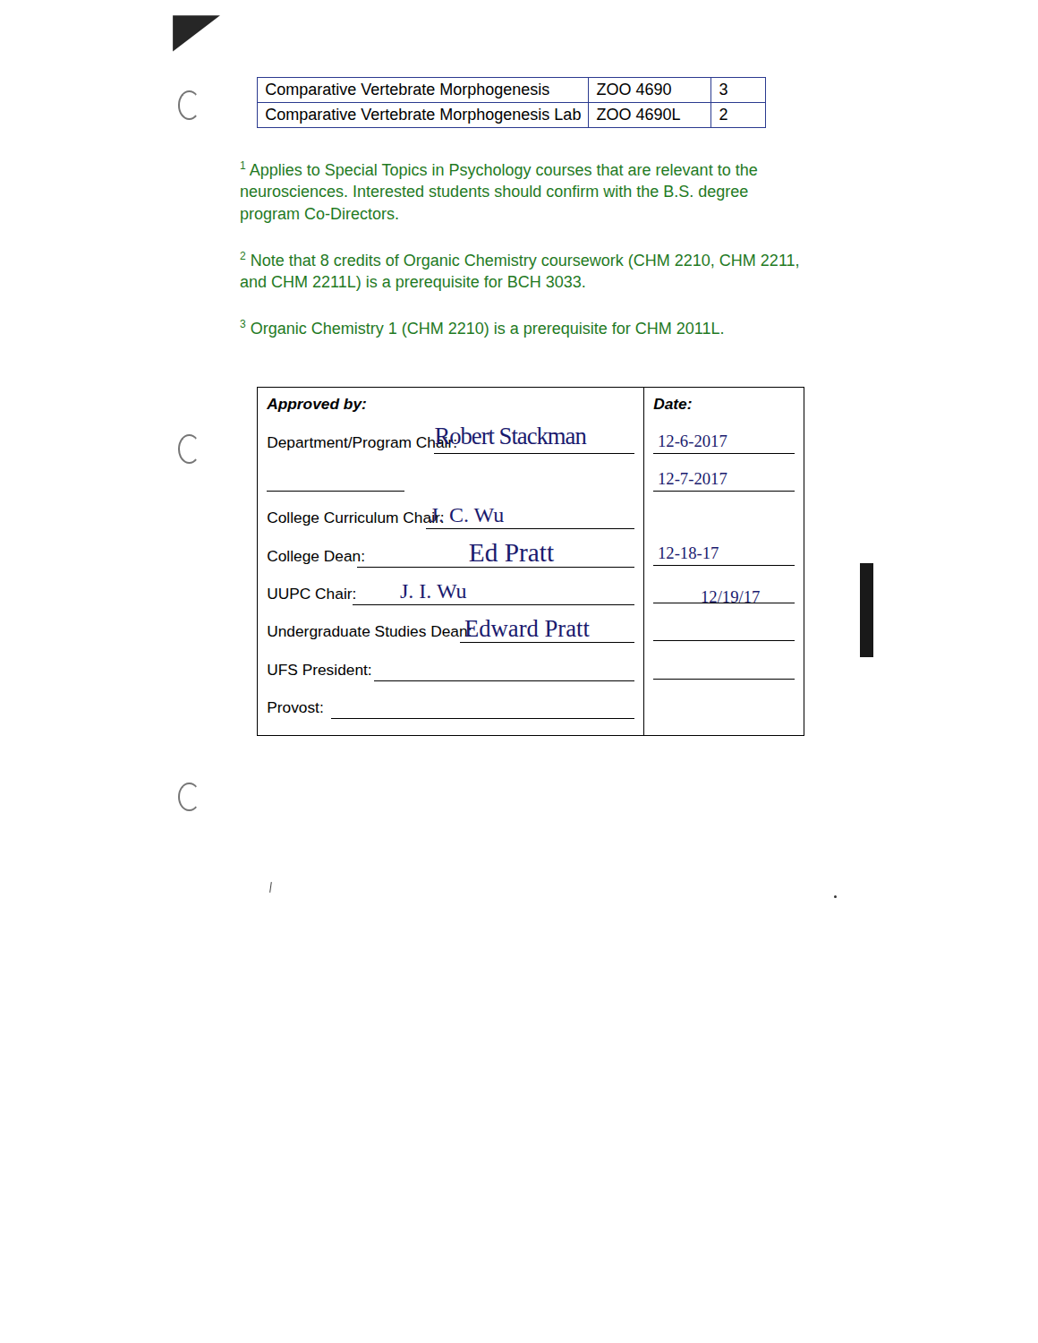| Comparative Vertebrate Morphogenesis | ZOO 4690 | 3 |
| Comparative Vertebrate Morphogenesis Lab | ZOO 4690L | 2 |
1 Applies to Special Topics in Psychology courses that are relevant to the neurosciences. Interested students should confirm with the B.S. degree program Co-Directors.
2 Note that 8 credits of Organic Chemistry coursework (CHM 2210, CHM 2211, and CHM 2211L) is a prerequisite for BCH 3033.
3 Organic Chemistry 1 (CHM 2210) is a prerequisite for CHM 2011L.
Approved by:
Department/Program Chair: Robert Stackman
College Curriculum Chair: J. C. Wu
College Dean: Ed Pratt
UUPC Chair: J. I. Wu
Undergraduate Studies Dean: Edward Pratt
UFS President:
Provost:
Date:
12-6-2017
12-7-2017
12-18-17
12/19/17